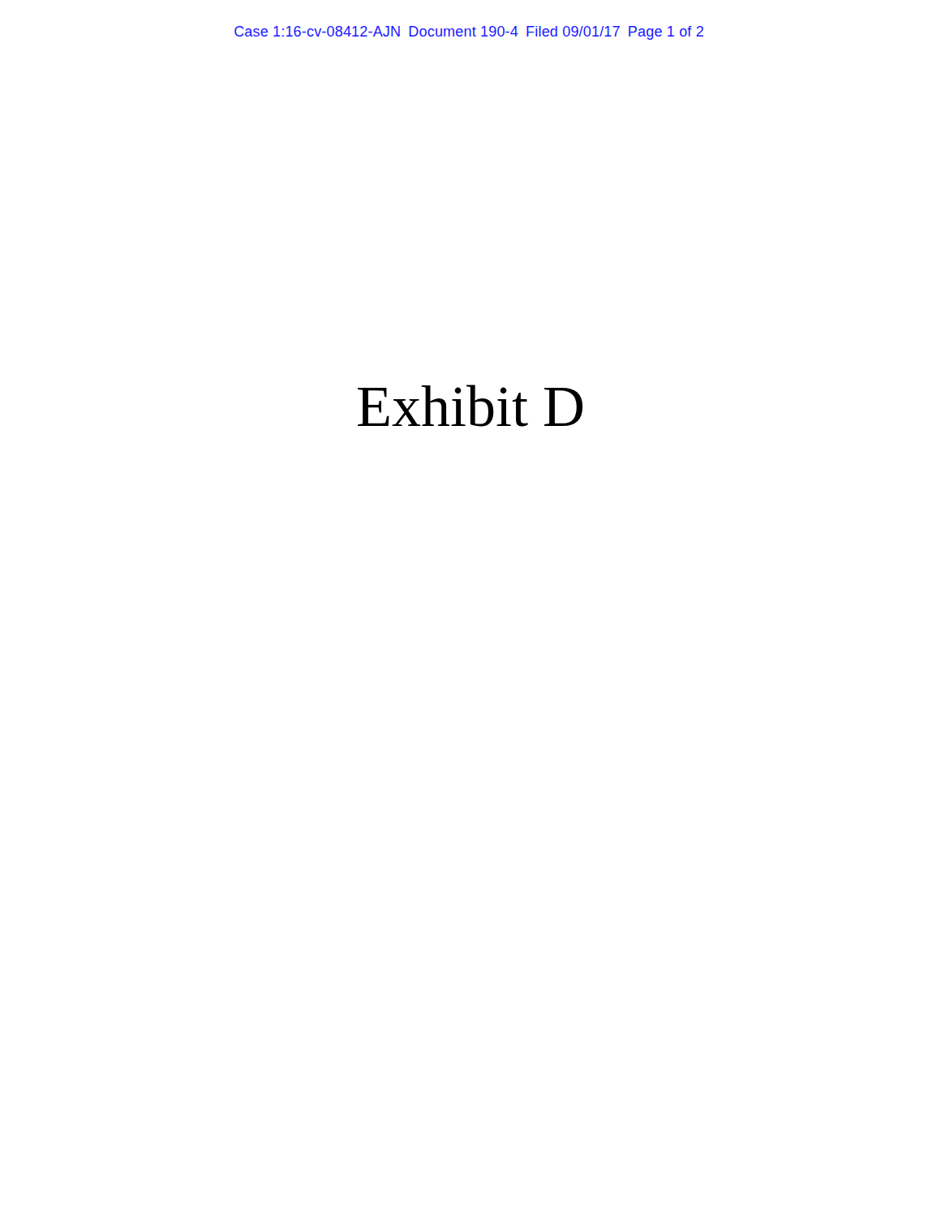Case 1:16-cv-08412-AJN Document 190-4 Filed 09/01/17 Page 1 of 2
Exhibit D